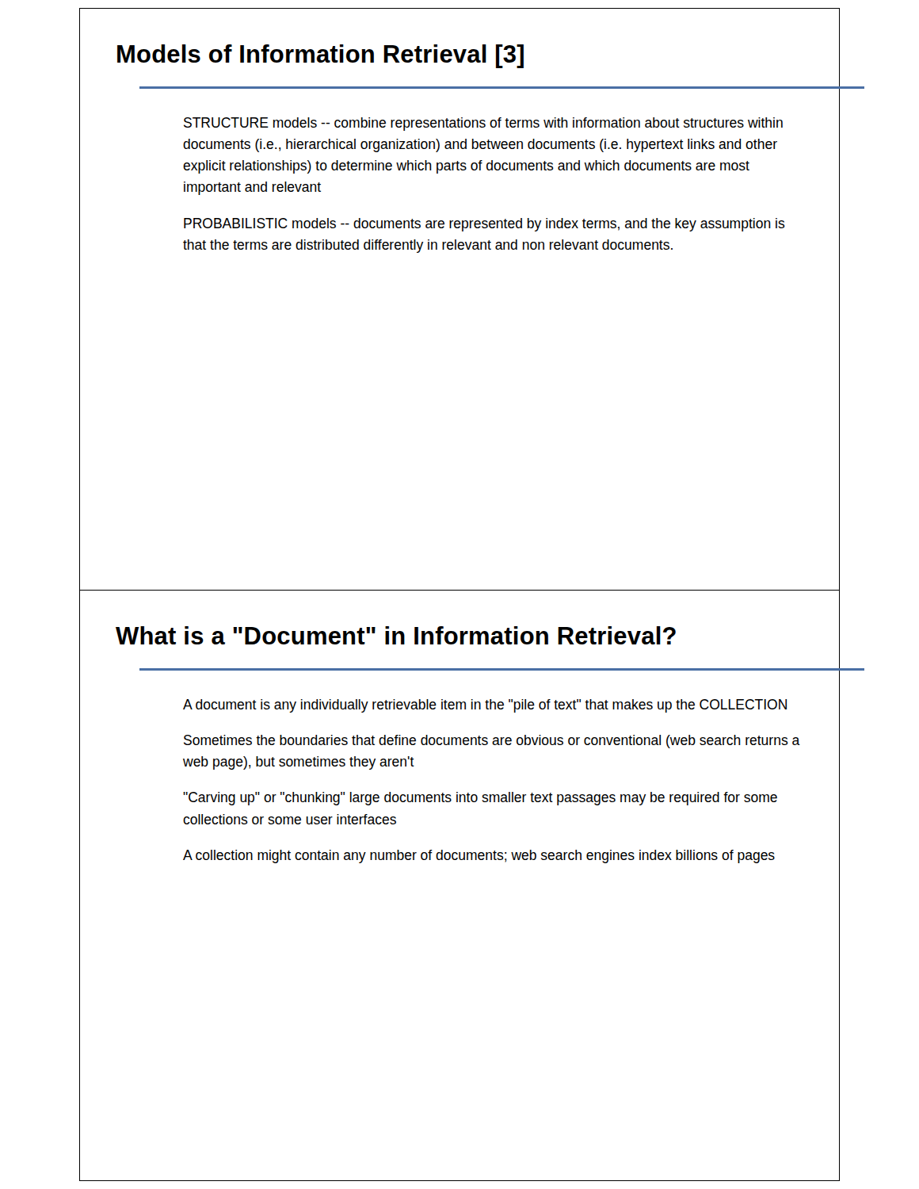Models of Information Retrieval [3]
STRUCTURE models -- combine representations of terms with information about structures within documents (i.e., hierarchical organization) and between documents (i.e. hypertext links and other explicit relationships) to determine which parts of documents and which documents are most important and relevant
PROBABILISTIC models -- documents are represented by index terms, and the key assumption is that the terms are distributed differently in relevant and non relevant documents.
What is a "Document" in Information Retrieval?
A document is any individually retrievable item in the "pile of text" that makes up the COLLECTION
Sometimes the boundaries that define documents are obvious or conventional (web search returns a web page), but sometimes they aren't
"Carving up" or "chunking" large documents into smaller text passages may be required for some collections or some user interfaces
A collection might contain any number of documents; web search engines index billions of pages